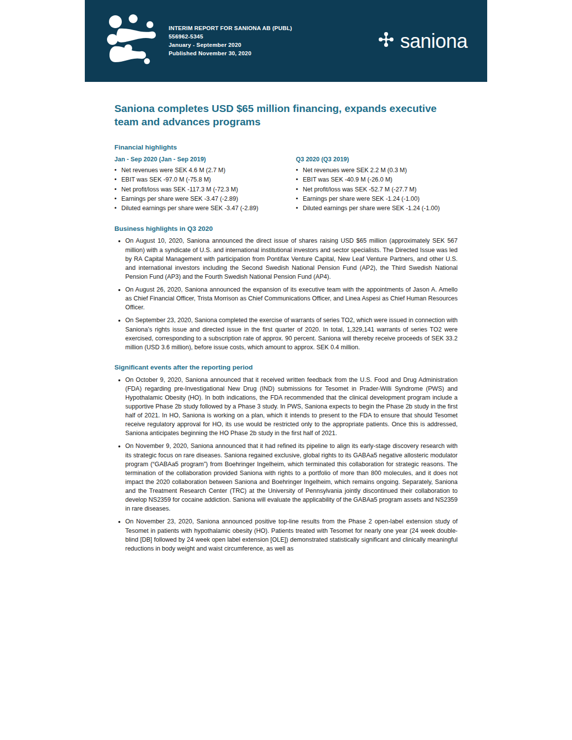INTERIM REPORT FOR SANIONA AB (PUBL)
556962-5345
January - September 2020
Published November 30, 2020
saniona
Saniona completes USD $65 million financing, expands executive team and advances programs
Financial highlights
Jan - Sep 2020 (Jan - Sep 2019)
Net revenues were SEK 4.6 M (2.7 M)
EBIT was SEK -97.0 M (-75.8 M)
Net profit/loss was SEK -117.3 M (-72.3 M)
Earnings per share were SEK -3.47 (-2.89)
Diluted earnings per share were SEK -3.47 (-2.89)
Q3 2020 (Q3 2019)
Net revenues were SEK 2.2 M (0.3 M)
EBIT was SEK -40.9 M (-26.0 M)
Net profit/loss was SEK -52.7 M (-27.7 M)
Earnings per share were SEK -1.24 (-1.00)
Diluted earnings per share were SEK -1.24 (-1.00)
Business highlights in Q3 2020
On August 10, 2020, Saniona announced the direct issue of shares raising USD $65 million (approximately SEK 567 million) with a syndicate of U.S. and international institutional investors and sector specialists. The Directed Issue was led by RA Capital Management with participation from Pontifax Venture Capital, New Leaf Venture Partners, and other U.S. and international investors including the Second Swedish National Pension Fund (AP2), the Third Swedish National Pension Fund (AP3) and the Fourth Swedish National Pension Fund (AP4).
On August 26, 2020, Saniona announced the expansion of its executive team with the appointments of Jason A. Amello as Chief Financial Officer, Trista Morrison as Chief Communications Officer, and Linea Aspesi as Chief Human Resources Officer.
On September 23, 2020, Saniona completed the exercise of warrants of series TO2, which were issued in connection with Saniona’s rights issue and directed issue in the first quarter of 2020. In total, 1,329,141 warrants of series TO2 were exercised, corresponding to a subscription rate of approx. 90 percent. Saniona will thereby receive proceeds of SEK 33.2 million (USD 3.6 million), before issue costs, which amount to approx. SEK 0.4 million.
Significant events after the reporting period
On October 9, 2020, Saniona announced that it received written feedback from the U.S. Food and Drug Administration (FDA) regarding pre-Investigational New Drug (IND) submissions for Tesomet in Prader-Willi Syndrome (PWS) and Hypothalamic Obesity (HO). In both indications, the FDA recommended that the clinical development program include a supportive Phase 2b study followed by a Phase 3 study. In PWS, Saniona expects to begin the Phase 2b study in the first half of 2021. In HO, Saniona is working on a plan, which it intends to present to the FDA to ensure that should Tesomet receive regulatory approval for HO, its use would be restricted only to the appropriate patients. Once this is addressed, Saniona anticipates beginning the HO Phase 2b study in the first half of 2021.
On November 9, 2020, Saniona announced that it had refined its pipeline to align its early-stage discovery research with its strategic focus on rare diseases. Saniona regained exclusive, global rights to its GABAa5 negative allosteric modulator program (“GABAa5 program”) from Boehringer Ingelheim, which terminated this collaboration for strategic reasons. The termination of the collaboration provided Saniona with rights to a portfolio of more than 800 molecules, and it does not impact the 2020 collaboration between Saniona and Boehringer Ingelheim, which remains ongoing. Separately, Saniona and the Treatment Research Center (TRC) at the University of Pennsylvania jointly discontinued their collaboration to develop NS2359 for cocaine addiction. Saniona will evaluate the applicability of the GABAa5 program assets and NS2359 in rare diseases.
On November 23, 2020, Saniona announced positive top-line results from the Phase 2 open-label extension study of Tesomet in patients with hypothalamic obesity (HO). Patients treated with Tesomet for nearly one year (24 week double-blind [DB] followed by 24 week open label extension [OLE]) demonstrated statistically significant and clinically meaningful reductions in body weight and waist circumference, as well as